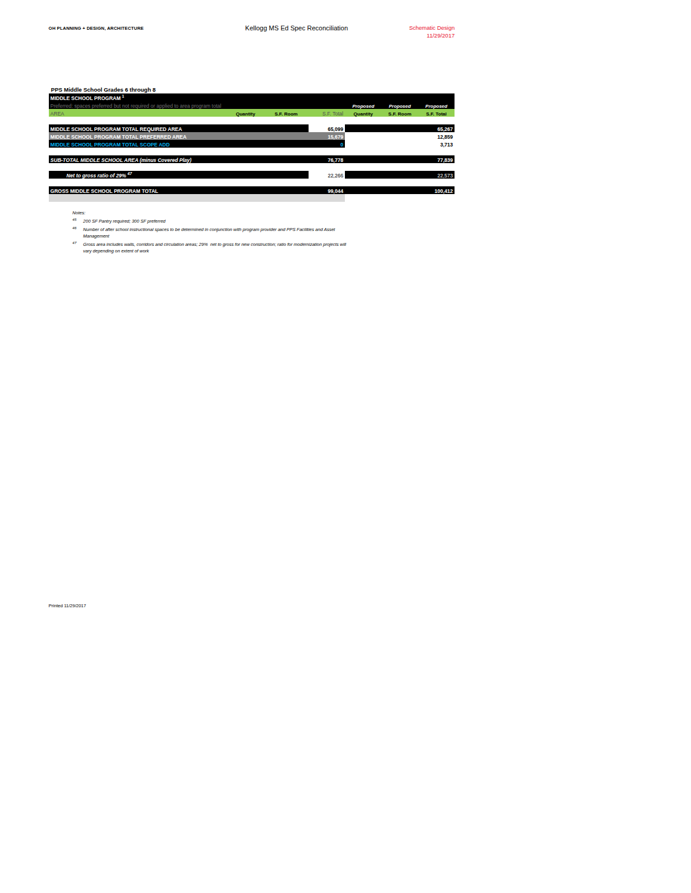OH PLANNING + DESIGN, ARCHITECTURE
Kellogg MS Ed Spec Reconciliation
Schematic Design
11/29/2017
PPS Middle School Grades 6 through 8
| MIDDLE SCHOOL PROGRAM 1 |
| Preferred: spaces preferred but not required or applied to area program total | Proposed | Proposed | Proposed |
| AREA | Quantity | S.F. Room | S.F. Total | Quantity | S.F. Room | S.F. Total |
| MIDDLE SCHOOL PROGRAM TOTAL REQUIRED AREA | 65,099 | | | 65,267 |
| MIDDLE SCHOOL PROGRAM TOTAL PREFERRED AREA | 15,679 | | | 12,859 |
| MIDDLE SCHOOL PROGRAM TOTAL SCOPE ADD | 0 | | | 3,713 |
| SUB-TOTAL MIDDLE SCHOOL AREA (minus Covered Play) | 76,778 | | | 77,839 |
| Net to gross ratio of 29% 47 | 22,266 | | | 22,573 |
| GROSS MIDDLE SCHOOL PROGRAM TOTAL | 99,044 | | | 100,412 |
Notes:
45 200 SF Pantry required; 300 SF preferred
46 Number of after school instructional spaces to be determined in conjunction with program provider and PPS Facilities and Asset Management
47 Gross area includes walls, corridors and circulation areas; 29% net to gross for new construction; ratio for modernization projects will vary depending on extent of work
Printed 11/29/2017